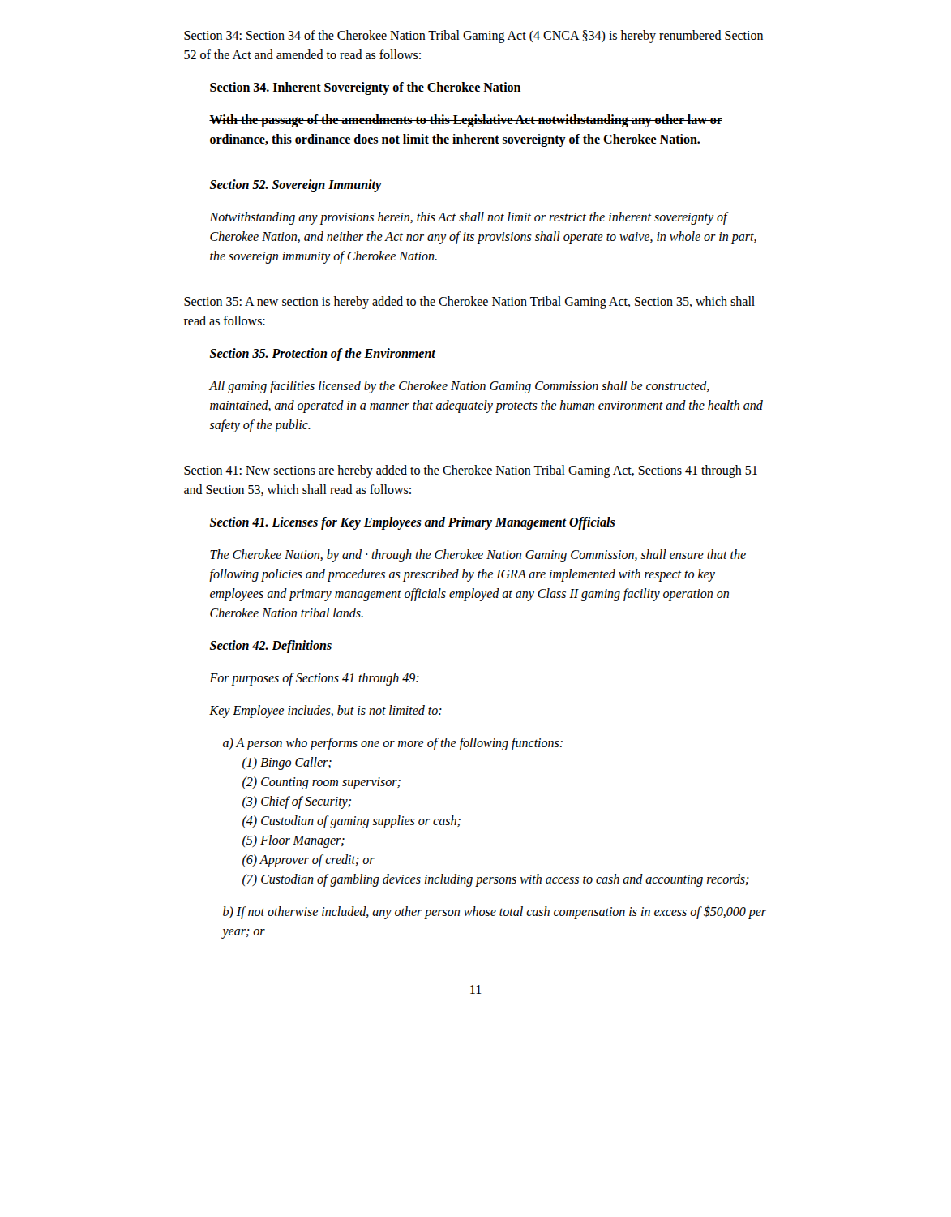Section 34: Section 34 of the Cherokee Nation Tribal Gaming Act (4 CNCA §34) is hereby renumbered Section 52 of the Act and amended to read as follows:
Section 34. Inherent Sovereignty of the Cherokee Nation
With the passage of the amendments to this Legislative Act notwithstanding any other law or ordinance, this ordinance does not limit the inherent sovereignty of the Cherokee Nation.
Section 52. Sovereign Immunity
Notwithstanding any provisions herein, this Act shall not limit or restrict the inherent sovereignty of Cherokee Nation, and neither the Act nor any of its provisions shall operate to waive, in whole or in part, the sovereign immunity of Cherokee Nation.
Section 35: A new section is hereby added to the Cherokee Nation Tribal Gaming Act, Section 35, which shall read as follows:
Section 35. Protection of the Environment
All gaming facilities licensed by the Cherokee Nation Gaming Commission shall be constructed, maintained, and operated in a manner that adequately protects the human environment and the health and safety of the public.
Section 41: New sections are hereby added to the Cherokee Nation Tribal Gaming Act, Sections 41 through 51 and Section 53, which shall read as follows:
Section 41. Licenses for Key Employees and Primary Management Officials
The Cherokee Nation, by and · through the Cherokee Nation Gaming Commission, shall ensure that the following policies and procedures as prescribed by the IGRA are implemented with respect to key employees and primary management officials employed at any Class II gaming facility operation on Cherokee Nation tribal lands.
Section 42. Definitions
For purposes of Sections 41 through 49:
Key Employee includes, but is not limited to:
a) A person who performs one or more of the following functions:
(1) Bingo Caller;
(2) Counting room supervisor;
(3) Chief of Security;
(4) Custodian of gaming supplies or cash;
(5) Floor Manager;
(6) Approver of credit; or
(7) Custodian of gambling devices including persons with access to cash and accounting records;
b) If not otherwise included, any other person whose total cash compensation is in excess of $50,000 per year; or
11